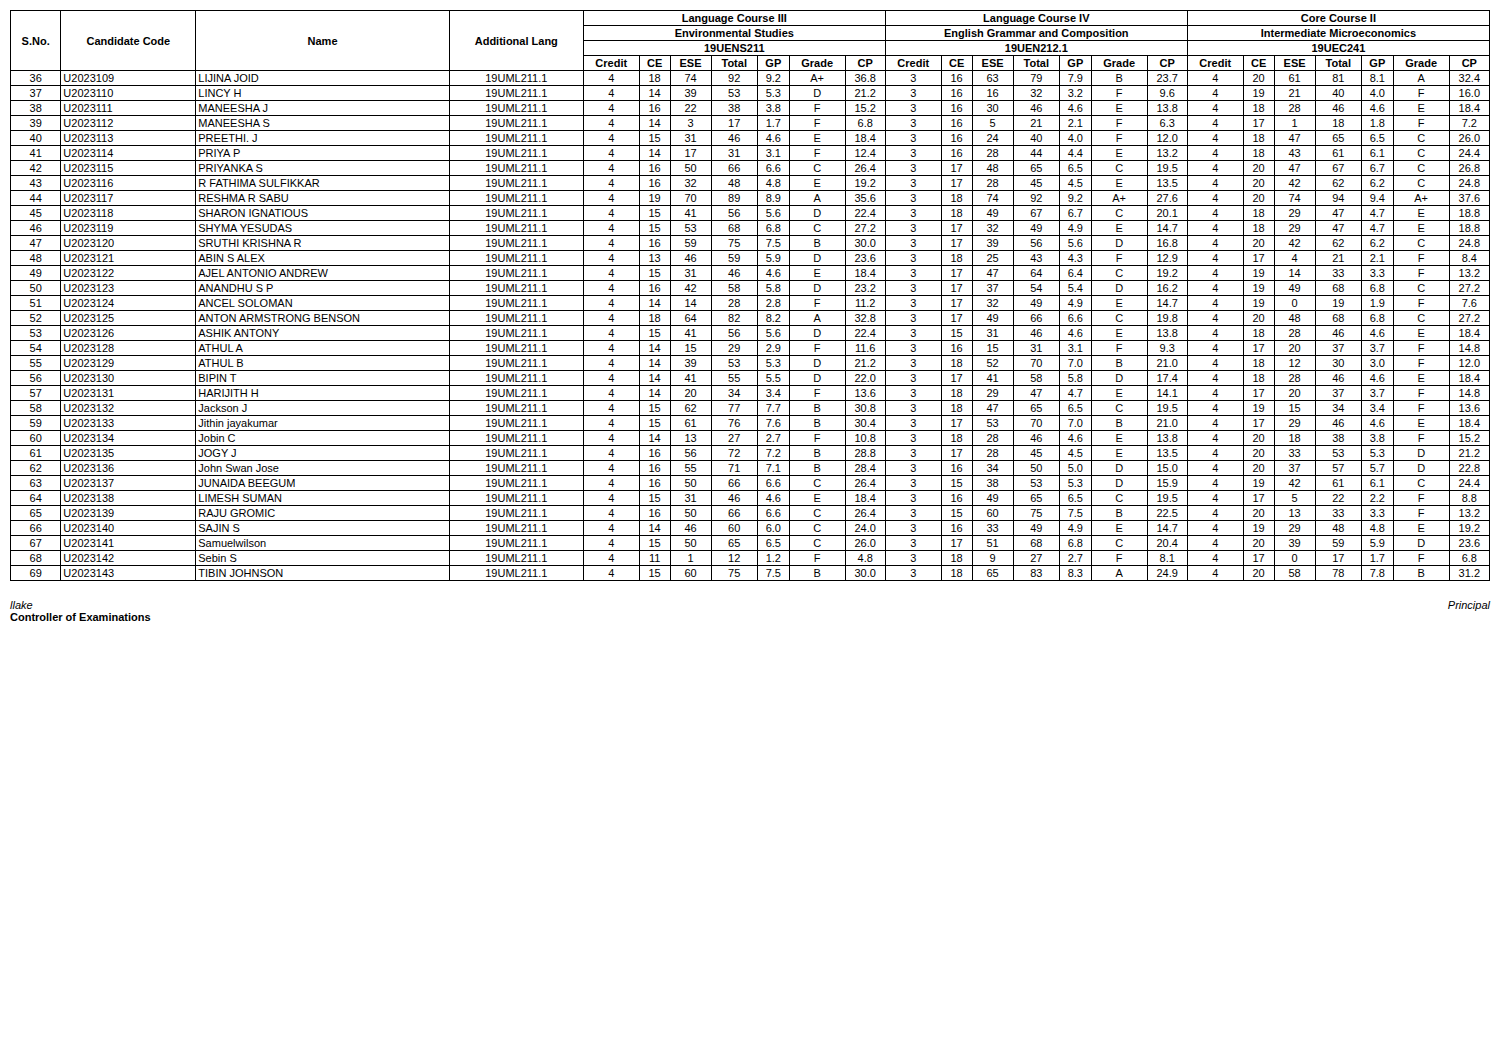| S.No. | Candidate Code | Name | Additional Lang | Language Course III | Language Course IV | Core Course II |
| --- | --- | --- | --- | --- | --- | --- |
| Environmental Studies | English Grammar and Composition | Intermediate Microeconomics |
| 19UENS211 | 19UEN212.1 | 19UEC241 |
| Credit | CE | ESE | Total | GP | Grade | CP | Credit | CE | ESE | Total | GP | Grade | CP | Credit | CE | ESE | Total | GP | Grade | CP |
| 36 | U2023109 | LIJINA JOID | 19UML211.1 | 4 | 18 | 74 | 92 | 9.2 | A+ | 36.8 | 3 | 16 | 63 | 79 | 7.9 | B | 23.7 | 4 | 20 | 61 | 81 | 8.1 | A | 32.4 |
| 37 | U2023110 | LINCY H | 19UML211.1 | 4 | 14 | 39 | 53 | 5.3 | D | 21.2 | 3 | 16 | 16 | 32 | 3.2 | F | 9.6 | 4 | 19 | 21 | 40 | 4.0 | F | 16.0 |
| 38 | U2023111 | MANEESHA J | 19UML211.1 | 4 | 16 | 22 | 38 | 3.8 | F | 15.2 | 3 | 16 | 30 | 46 | 4.6 | E | 13.8 | 4 | 18 | 28 | 46 | 4.6 | E | 18.4 |
| 39 | U2023112 | MANEESHA S | 19UML211.1 | 4 | 14 | 3 | 17 | 1.7 | F | 6.8 | 3 | 16 | 5 | 21 | 2.1 | F | 6.3 | 4 | 17 | 1 | 18 | 1.8 | F | 7.2 |
| 40 | U2023113 | PREETHI. J | 19UML211.1 | 4 | 15 | 31 | 46 | 4.6 | E | 18.4 | 3 | 16 | 24 | 40 | 4.0 | F | 12.0 | 4 | 18 | 47 | 65 | 6.5 | C | 26.0 |
| 41 | U2023114 | PRIYA P | 19UML211.1 | 4 | 14 | 17 | 31 | 3.1 | F | 12.4 | 3 | 16 | 28 | 44 | 4.4 | E | 13.2 | 4 | 18 | 43 | 61 | 6.1 | C | 24.4 |
| 42 | U2023115 | PRIYANKA S | 19UML211.1 | 4 | 16 | 50 | 66 | 6.6 | C | 26.4 | 3 | 17 | 48 | 65 | 6.5 | C | 19.5 | 4 | 20 | 47 | 67 | 6.7 | C | 26.8 |
| 43 | U2023116 | R FATHIMA SULFIKKAR | 19UML211.1 | 4 | 16 | 32 | 48 | 4.8 | E | 19.2 | 3 | 17 | 28 | 45 | 4.5 | E | 13.5 | 4 | 20 | 42 | 62 | 6.2 | C | 24.8 |
| 44 | U2023117 | RESHMA R SABU | 19UML211.1 | 4 | 19 | 70 | 89 | 8.9 | A | 35.6 | 3 | 18 | 74 | 92 | 9.2 | A+ | 27.6 | 4 | 20 | 74 | 94 | 9.4 | A+ | 37.6 |
| 45 | U2023118 | SHARON IGNATIOUS | 19UML211.1 | 4 | 15 | 41 | 56 | 5.6 | D | 22.4 | 3 | 18 | 49 | 67 | 6.7 | C | 20.1 | 4 | 18 | 29 | 47 | 4.7 | E | 18.8 |
| 46 | U2023119 | SHYMA YESUDAS | 19UML211.1 | 4 | 15 | 53 | 68 | 6.8 | C | 27.2 | 3 | 17 | 32 | 49 | 4.9 | E | 14.7 | 4 | 18 | 29 | 47 | 4.7 | E | 18.8 |
| 47 | U2023120 | SRUTHI KRISHNA R | 19UML211.1 | 4 | 16 | 59 | 75 | 7.5 | B | 30.0 | 3 | 17 | 39 | 56 | 5.6 | D | 16.8 | 4 | 20 | 42 | 62 | 6.2 | C | 24.8 |
| 48 | U2023121 | ABIN S ALEX | 19UML211.1 | 4 | 13 | 46 | 59 | 5.9 | D | 23.6 | 3 | 18 | 25 | 43 | 4.3 | F | 12.9 | 4 | 17 | 4 | 21 | 2.1 | F | 8.4 |
| 49 | U2023122 | AJEL ANTONIO ANDREW | 19UML211.1 | 4 | 15 | 31 | 46 | 4.6 | E | 18.4 | 3 | 17 | 47 | 64 | 6.4 | C | 19.2 | 4 | 19 | 14 | 33 | 3.3 | F | 13.2 |
| 50 | U2023123 | ANANDHU S P | 19UML211.1 | 4 | 16 | 42 | 58 | 5.8 | D | 23.2 | 3 | 17 | 37 | 54 | 5.4 | D | 16.2 | 4 | 19 | 49 | 68 | 6.8 | C | 27.2 |
| 51 | U2023124 | ANCEL SOLOMAN | 19UML211.1 | 4 | 14 | 14 | 28 | 2.8 | F | 11.2 | 3 | 17 | 32 | 49 | 4.9 | E | 14.7 | 4 | 19 | 0 | 19 | 1.9 | F | 7.6 |
| 52 | U2023125 | ANTON ARMSTRONG BENSON | 19UML211.1 | 4 | 18 | 64 | 82 | 8.2 | A | 32.8 | 3 | 17 | 49 | 66 | 6.6 | C | 19.8 | 4 | 20 | 48 | 68 | 6.8 | C | 27.2 |
| 53 | U2023126 | ASHIK ANTONY | 19UML211.1 | 4 | 15 | 41 | 56 | 5.6 | D | 22.4 | 3 | 15 | 31 | 46 | 4.6 | E | 13.8 | 4 | 18 | 28 | 46 | 4.6 | E | 18.4 |
| 54 | U2023128 | ATHUL A | 19UML211.1 | 4 | 14 | 15 | 29 | 2.9 | F | 11.6 | 3 | 16 | 15 | 31 | 3.1 | F | 9.3 | 4 | 17 | 20 | 37 | 3.7 | F | 14.8 |
| 55 | U2023129 | ATHUL B | 19UML211.1 | 4 | 14 | 39 | 53 | 5.3 | D | 21.2 | 3 | 18 | 52 | 70 | 7.0 | B | 21.0 | 4 | 18 | 12 | 30 | 3.0 | F | 12.0 |
| 56 | U2023130 | BIPIN T | 19UML211.1 | 4 | 14 | 41 | 55 | 5.5 | D | 22.0 | 3 | 17 | 41 | 58 | 5.8 | D | 17.4 | 4 | 18 | 28 | 46 | 4.6 | E | 18.4 |
| 57 | U2023131 | HARIJITH H | 19UML211.1 | 4 | 14 | 20 | 34 | 3.4 | F | 13.6 | 3 | 18 | 29 | 47 | 4.7 | E | 14.1 | 4 | 17 | 20 | 37 | 3.7 | F | 14.8 |
| 58 | U2023132 | Jackson J | 19UML211.1 | 4 | 15 | 62 | 77 | 7.7 | B | 30.8 | 3 | 18 | 47 | 65 | 6.5 | C | 19.5 | 4 | 19 | 15 | 34 | 3.4 | F | 13.6 |
| 59 | U2023133 | Jithin jayakumar | 19UML211.1 | 4 | 15 | 61 | 76 | 7.6 | B | 30.4 | 3 | 17 | 53 | 70 | 7.0 | B | 21.0 | 4 | 17 | 29 | 46 | 4.6 | E | 18.4 |
| 60 | U2023134 | Jobin C | 19UML211.1 | 4 | 14 | 13 | 27 | 2.7 | F | 10.8 | 3 | 18 | 28 | 46 | 4.6 | E | 13.8 | 4 | 20 | 18 | 38 | 3.8 | F | 15.2 |
| 61 | U2023135 | JOGY J | 19UML211.1 | 4 | 16 | 56 | 72 | 7.2 | B | 28.8 | 3 | 17 | 28 | 45 | 4.5 | E | 13.5 | 4 | 20 | 33 | 53 | 5.3 | D | 21.2 |
| 62 | U2023136 | John Swan Jose | 19UML211.1 | 4 | 16 | 55 | 71 | 7.1 | B | 28.4 | 3 | 16 | 34 | 50 | 5.0 | D | 15.0 | 4 | 20 | 37 | 57 | 5.7 | D | 22.8 |
| 63 | U2023137 | JUNAIDA BEEGUM | 19UML211.1 | 4 | 16 | 50 | 66 | 6.6 | C | 26.4 | 3 | 15 | 38 | 53 | 5.3 | D | 15.9 | 4 | 19 | 42 | 61 | 6.1 | C | 24.4 |
| 64 | U2023138 | LIMESH SUMAN | 19UML211.1 | 4 | 15 | 31 | 46 | 4.6 | E | 18.4 | 3 | 16 | 49 | 65 | 6.5 | C | 19.5 | 4 | 17 | 5 | 22 | 2.2 | F | 8.8 |
| 65 | U2023139 | RAJU GROMIC | 19UML211.1 | 4 | 16 | 50 | 66 | 6.6 | C | 26.4 | 3 | 15 | 60 | 75 | 7.5 | B | 22.5 | 4 | 20 | 13 | 33 | 3.3 | F | 13.2 |
| 66 | U2023140 | SAJIN S | 19UML211.1 | 4 | 14 | 46 | 60 | 6.0 | C | 24.0 | 3 | 16 | 33 | 49 | 4.9 | E | 14.7 | 4 | 19 | 29 | 48 | 4.8 | E | 19.2 |
| 67 | U2023141 | Samuelwilson | 19UML211.1 | 4 | 15 | 50 | 65 | 6.5 | C | 26.0 | 3 | 17 | 51 | 68 | 6.8 | C | 20.4 | 4 | 20 | 39 | 59 | 5.9 | D | 23.6 |
| 68 | U2023142 | Sebin S | 19UML211.1 | 4 | 11 | 1 | 12 | 1.2 | F | 4.8 | 3 | 18 | 9 | 27 | 2.7 | F | 8.1 | 4 | 17 | 0 | 17 | 1.7 | F | 6.8 |
| 69 | U2023143 | TIBIN JOHNSON | 19UML211.1 | 4 | 15 | 60 | 75 | 7.5 | B | 30.0 | 3 | 18 | 65 | 83 | 8.3 | A | 24.9 | 4 | 20 | 58 | 78 | 7.8 | B | 31.2 |
llake
Controller of Examinations
Principal